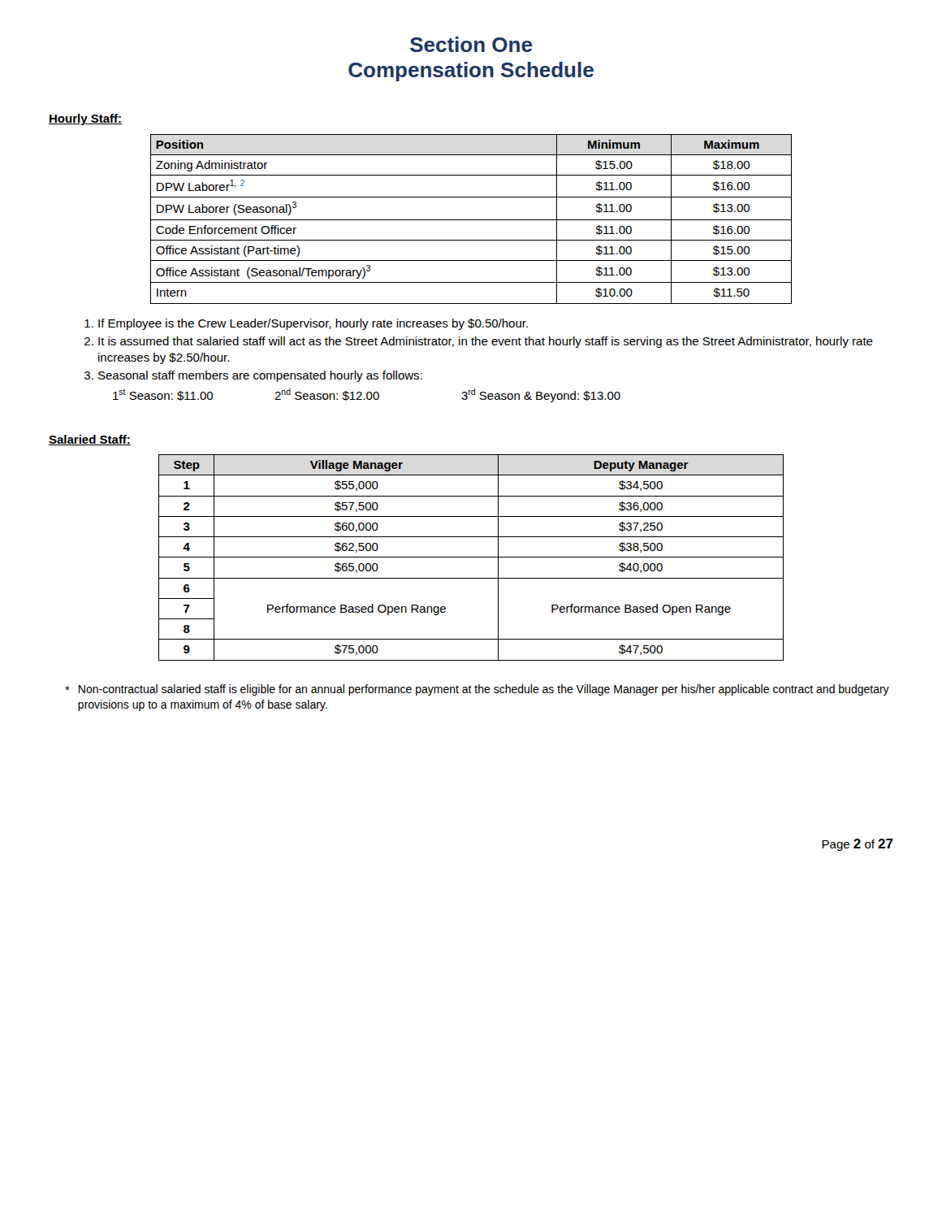Section OneCompensation Schedule
Hourly Staff:
| Position | Minimum | Maximum |
| --- | --- | --- |
| Zoning Administrator | $15.00 | $18.00 |
| DPW Laborer 1, 2 | $11.00 | $16.00 |
| DPW Laborer (Seasonal) 3 | $11.00 | $13.00 |
| Code Enforcement Officer | $11.00 | $16.00 |
| Office Assistant (Part-time) | $11.00 | $15.00 |
| Office Assistant (Seasonal/Temporary) 3 | $11.00 | $13.00 |
| Intern | $10.00 | $11.50 |
If Employee is the Crew Leader/Supervisor, hourly rate increases by $0.50/hour.
It is assumed that salaried staff will act as the Street Administrator, in the event that hourly staff is serving as the Street Administrator, hourly rate increases by $2.50/hour.
Seasonal staff members are compensated hourly as follows:
1st Season: $11.002nd Season: $12.003rd Season & Beyond: $13.00
Salaried Staff:
| Step | Village Manager | Deputy Manager |
| --- | --- | --- |
| 1 | $55,000 | $34,500 |
| 2 | $57,500 | $36,000 |
| 3 | $60,000 | $37,250 |
| 4 | $62,500 | $38,500 |
| 5 | $65,000 | $40,000 |
| 6 | Performance Based Open Range | Performance Based Open Range |
| 7 |
| 8 |
| 9 | $75,000 | $47,500 |
*
Non-contractual salaried staff is eligible for an annual performance payment at the schedule as the Village Manager per his/her applicable contract and budgetary provisions up to a maximum of 4% of base salary.
Page 2 of 27